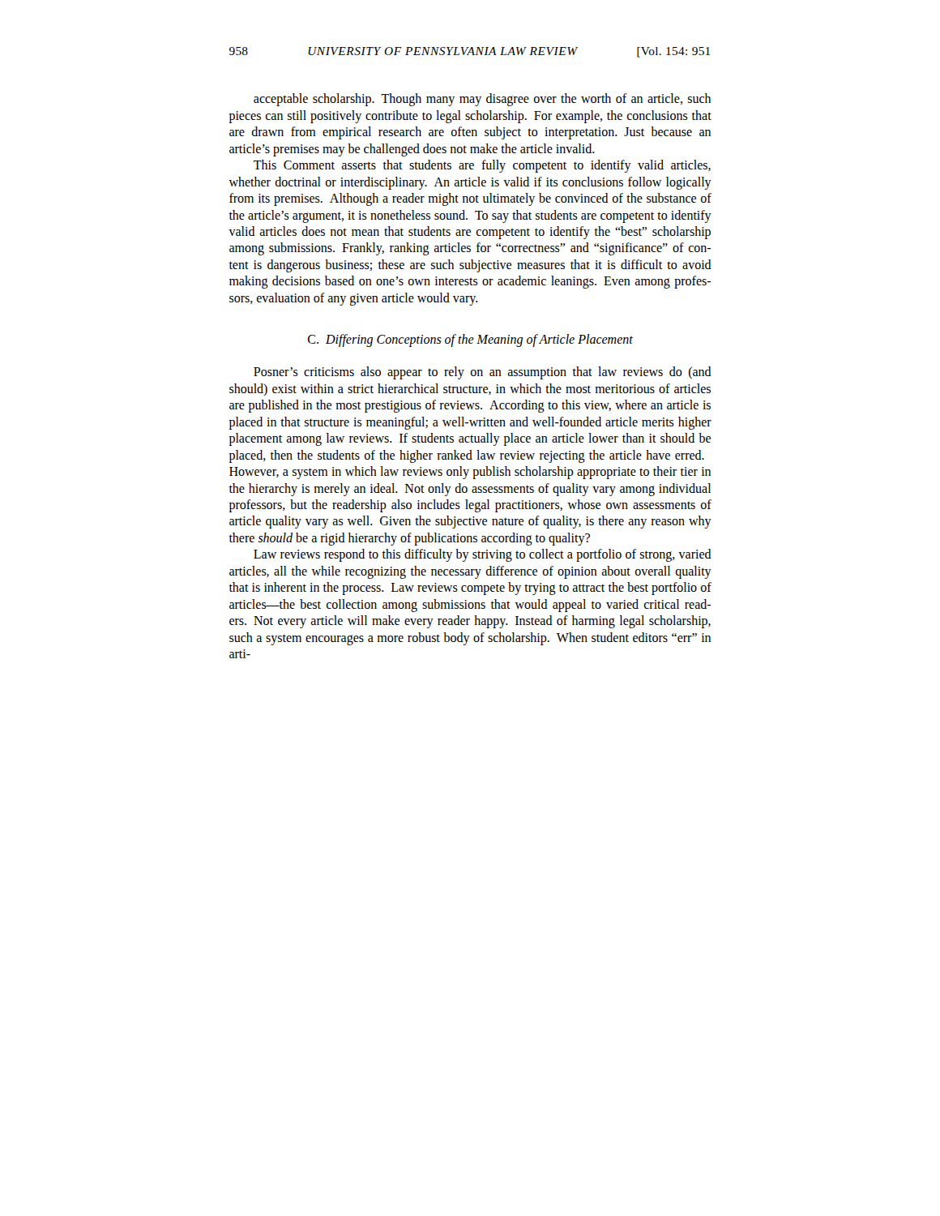958 University of Pennsylvania Law Review [Vol. 154: 951
acceptable scholarship. Though many may disagree over the worth of an article, such pieces can still positively contribute to legal scholarship. For example, the conclusions that are drawn from empirical research are often subject to interpretation. Just because an article’s premises may be challenged does not make the article invalid.
This Comment asserts that students are fully competent to identify valid articles, whether doctrinal or interdisciplinary. An article is valid if its conclusions follow logically from its premises. Although a reader might not ultimately be convinced of the substance of the article’s argument, it is nonetheless sound. To say that students are competent to identify valid articles does not mean that students are competent to identify the “best” scholarship among submissions. Frankly, ranking articles for “correctness” and “significance” of content is dangerous business; these are such subjective measures that it is difficult to avoid making decisions based on one’s own interests or academic leanings. Even among professors, evaluation of any given article would vary.
C. Differing Conceptions of the Meaning of Article Placement
Posner’s criticisms also appear to rely on an assumption that law reviews do (and should) exist within a strict hierarchical structure, in which the most meritorious of articles are published in the most prestigious of reviews. According to this view, where an article is placed in that structure is meaningful; a well-written and well-founded article merits higher placement among law reviews. If students actually place an article lower than it should be placed, then the students of the higher ranked law review rejecting the article have erred. However, a system in which law reviews only publish scholarship appropriate to their tier in the hierarchy is merely an ideal. Not only do assessments of quality vary among individual professors, but the readership also includes legal practitioners, whose own assessments of article quality vary as well. Given the subjective nature of quality, is there any reason why there should be a rigid hierarchy of publications according to quality?
Law reviews respond to this difficulty by striving to collect a portfolio of strong, varied articles, all the while recognizing the necessary difference of opinion about overall quality that is inherent in the process. Law reviews compete by trying to attract the best portfolio of articles—the best collection among submissions that would appeal to varied critical readers. Not every article will make every reader happy. Instead of harming legal scholarship, such a system encourages a more robust body of scholarship. When student editors “err” in arti-